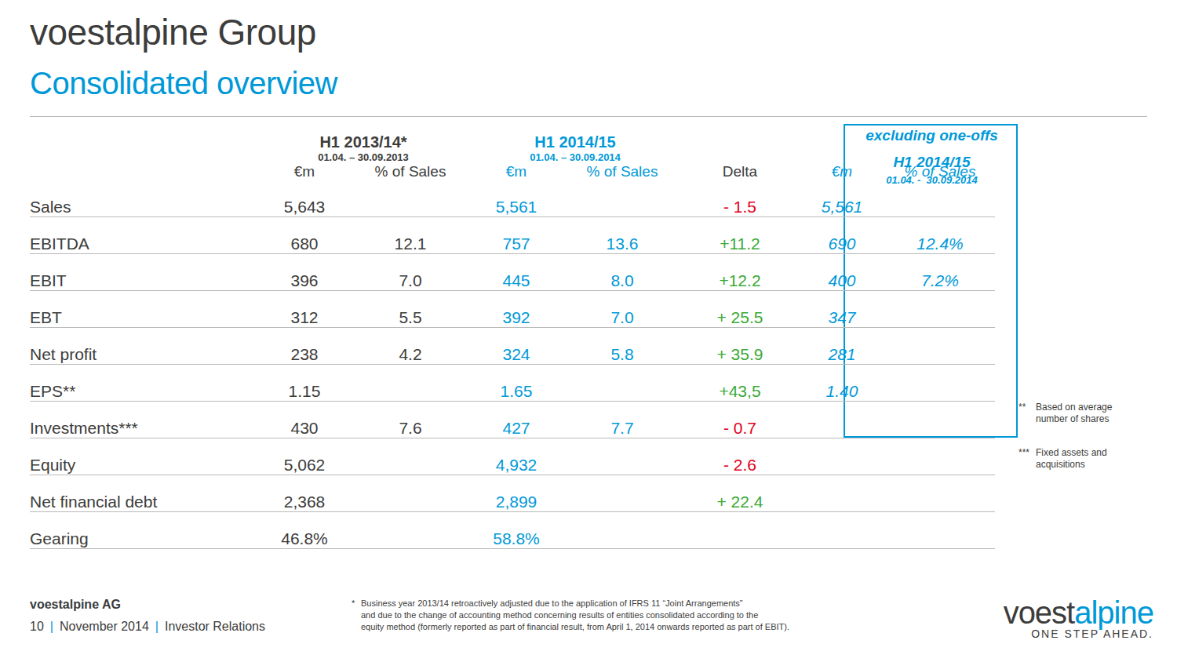voestalpine Group
Consolidated overview
excluding one-offs
H1 2014/15
01.04. - 30.09.2014
| | H1 2013/14* | H1 2014/15 | | |
| | 01.04. – 30.09.2013 | 01.04. – 30.09.2014 | | |
| | €m | % of Sales | €m | % of Sales | Delta | €m | % of Sales |
| Sales | 5,643 | | 5,561 | | - 1.5 | 5,561 | |
| EBITDA | 680 | 12.1 | 757 | 13.6 | +11.2 | 690 | 12.4% |
| EBIT | 396 | 7.0 | 445 | 8.0 | +12.2 | 400 | 7.2% |
| EBT | 312 | 5.5 | 392 | 7.0 | + 25.5 | 347 | |
| Net profit | 238 | 4.2 | 324 | 5.8 | + 35.9 | 281 | |
| EPS** | 1.15 | | 1.65 | | +43,5 | 1.40 | |
| Investments*** | 430 | 7.6 | 427 | 7.7 | - 0.7 | | |
| Equity | 5,062 | | 4,932 | | - 2.6 | | |
| Net financial debt | 2,368 | | 2,899 | | + 22.4 | | |
| Gearing | 46.8% | | 58.8% | | | | |
** Based on average
number of shares
*** Fixed assets and
acquisitions
voestalpine AG
10|November 2014|Investor Relations
* Business year 2013/14 retroactively adjusted due to the application of IFRS 11 “Joint Arrangements”
and due to the change of accounting method concerning results of entities consolidated according to the
equity method (formerly reported as part of financial result, from April 1, 2014 onwards reported as part of EBIT).
voestalpine
ONE STEP AHEAD.